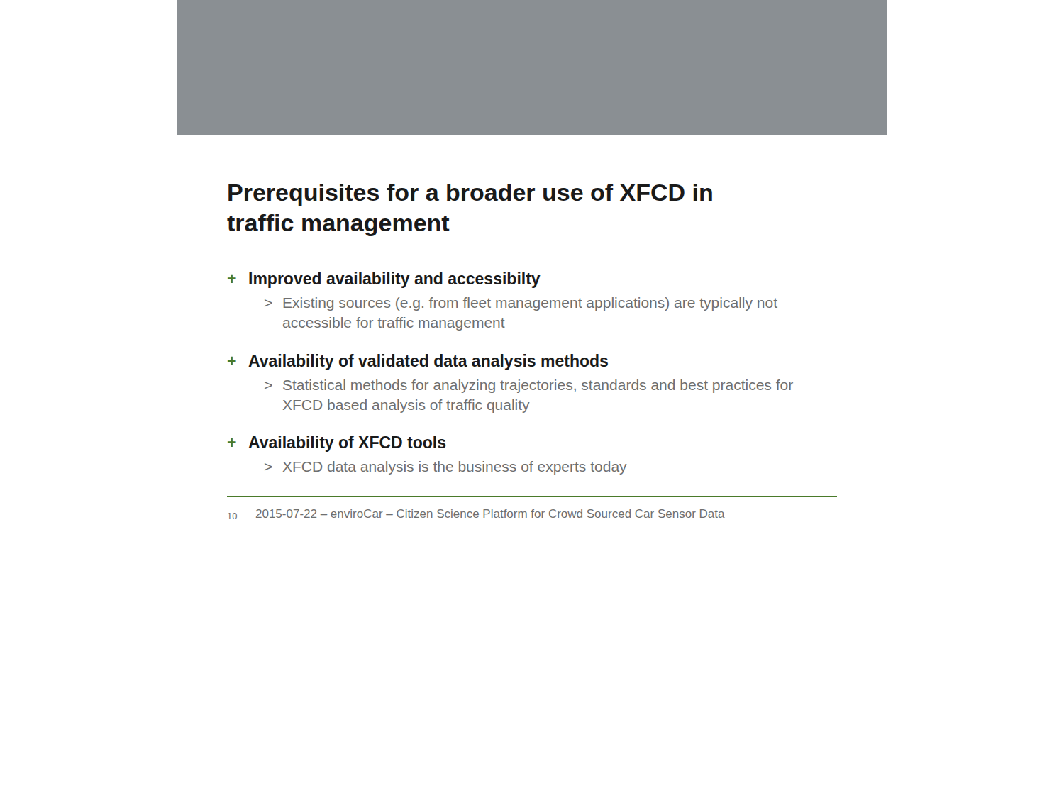Prerequisites for a broader use of XFCD in
traffic management
Improved availability and accessibilty
Existing sources (e.g. from fleet management applications) are typically not accessible for traffic management
Availability of validated data analysis methods
Statistical methods for analyzing trajectories, standards and best practices for XFCD based analysis of traffic quality
Availability of XFCD tools
XFCD data analysis is the business of experts today
10 2015-07-22 – enviroCar – Citizen Science Platform for Crowd Sourced Car Sensor Data